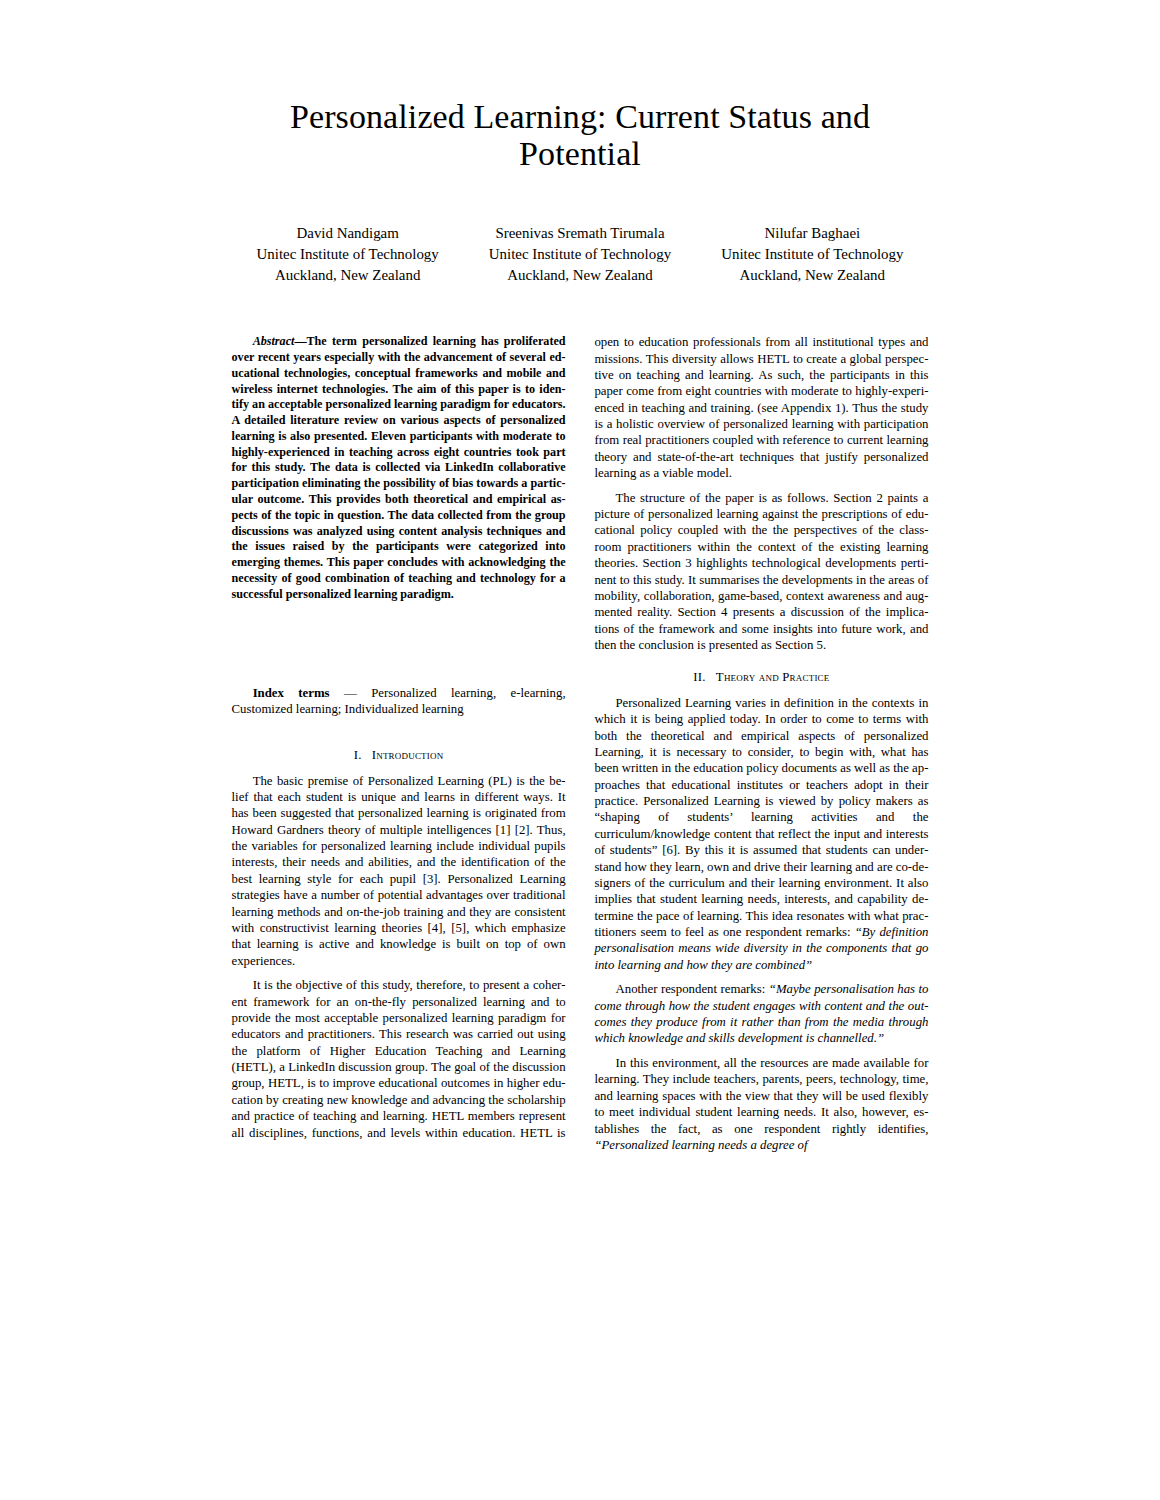Personalized Learning: Current Status and Potential
David Nandigam Unitec Institute of Technology Auckland, New Zealand
Sreenivas Sremath Tirumala Unitec Institute of Technology Auckland, New Zealand
Nilufar Baghaei Unitec Institute of Technology Auckland, New Zealand
Abstract—The term personalized learning has proliferated over recent years especially with the advancement of several educational technologies, conceptual frameworks and mobile and wireless internet technologies. The aim of this paper is to identify an acceptable personalized learning paradigm for educators. A detailed literature review on various aspects of personalized learning is also presented. Eleven participants with moderate to highly-experienced in teaching across eight countries took part for this study. The data is collected via LinkedIn collaborative participation eliminating the possibility of bias towards a particular outcome. This provides both theoretical and empirical aspects of the topic in question. The data collected from the group discussions was analyzed using content analysis techniques and the issues raised by the participants were categorized into emerging themes. This paper concludes with acknowledging the necessity of good combination of teaching and technology for a successful personalized learning paradigm.
Index terms — Personalized learning, e-learning, Customized learning; Individualized learning
I. Introduction
The basic premise of Personalized Learning (PL) is the belief that each student is unique and learns in different ways. It has been suggested that personalized learning is originated from Howard Gardners theory of multiple intelligences [1] [2]. Thus, the variables for personalized learning include individual pupils interests, their needs and abilities, and the identification of the best learning style for each pupil [3]. Personalized Learning strategies have a number of potential advantages over traditional learning methods and on-the-job training and they are consistent with constructivist learning theories [4], [5], which emphasize that learning is active and knowledge is built on top of own experiences.
It is the objective of this study, therefore, to present a coherent framework for an on-the-fly personalized learning and to provide the most acceptable personalized learning paradigm for educators and practitioners. This research was carried out using the platform of Higher Education Teaching and Learning (HETL), a LinkedIn discussion group. The goal of the discussion group, HETL, is to improve educational outcomes in higher education by creating new knowledge and advancing the scholarship and practice of teaching and learning. HETL members represent all disciplines, functions, and levels within education. HETL is open to education professionals from all institutional types and missions. This diversity allows HETL to create a global perspective on teaching and learning. As such, the participants in this paper come from eight countries with moderate to highly-experienced in teaching and training. (see Appendix 1). Thus the study is a holistic overview of personalized learning with participation from real practitioners coupled with reference to current learning theory and state-of-the-art techniques that justify personalized learning as a viable model.
The structure of the paper is as follows. Section 2 paints a picture of personalized learning against the prescriptions of educational policy coupled with the the perspectives of the classroom practitioners within the context of the existing learning theories. Section 3 highlights technological developments pertinent to this study. It summarises the developments in the areas of mobility, collaboration, game-based, context awareness and augmented reality. Section 4 presents a discussion of the implications of the framework and some insights into future work, and then the conclusion is presented as Section 5.
II. Theory and Practice
Personalized Learning varies in definition in the contexts in which it is being applied today. In order to come to terms with both the theoretical and empirical aspects of personalized Learning, it is necessary to consider, to begin with, what has been written in the education policy documents as well as the approaches that educational institutes or teachers adopt in their practice. Personalized Learning is viewed by policy makers as “shaping of students’ learning activities and the curriculum/knowledge content that reflect the input and interests of students” [6]. By this it is assumed that students can understand how they learn, own and drive their learning and are co-designers of the curriculum and their learning environment. It also implies that student learning needs, interests, and capability determine the pace of learning. This idea resonates with what practitioners seem to feel as one respondent remarks: “By definition personalisation means wide diversity in the components that go into learning and how they are combined”
Another respondent remarks: “Maybe personalisation has to come through how the student engages with content and the outcomes they produce from it rather than from the media through which knowledge and skills development is channelled.”
In this environment, all the resources are made available for learning. They include teachers, parents, peers, technology, time, and learning spaces with the view that they will be used flexibly to meet individual student learning needs. It also, however, establishes the fact, as one respondent rightly identifies, “Personalized learning needs a degree of